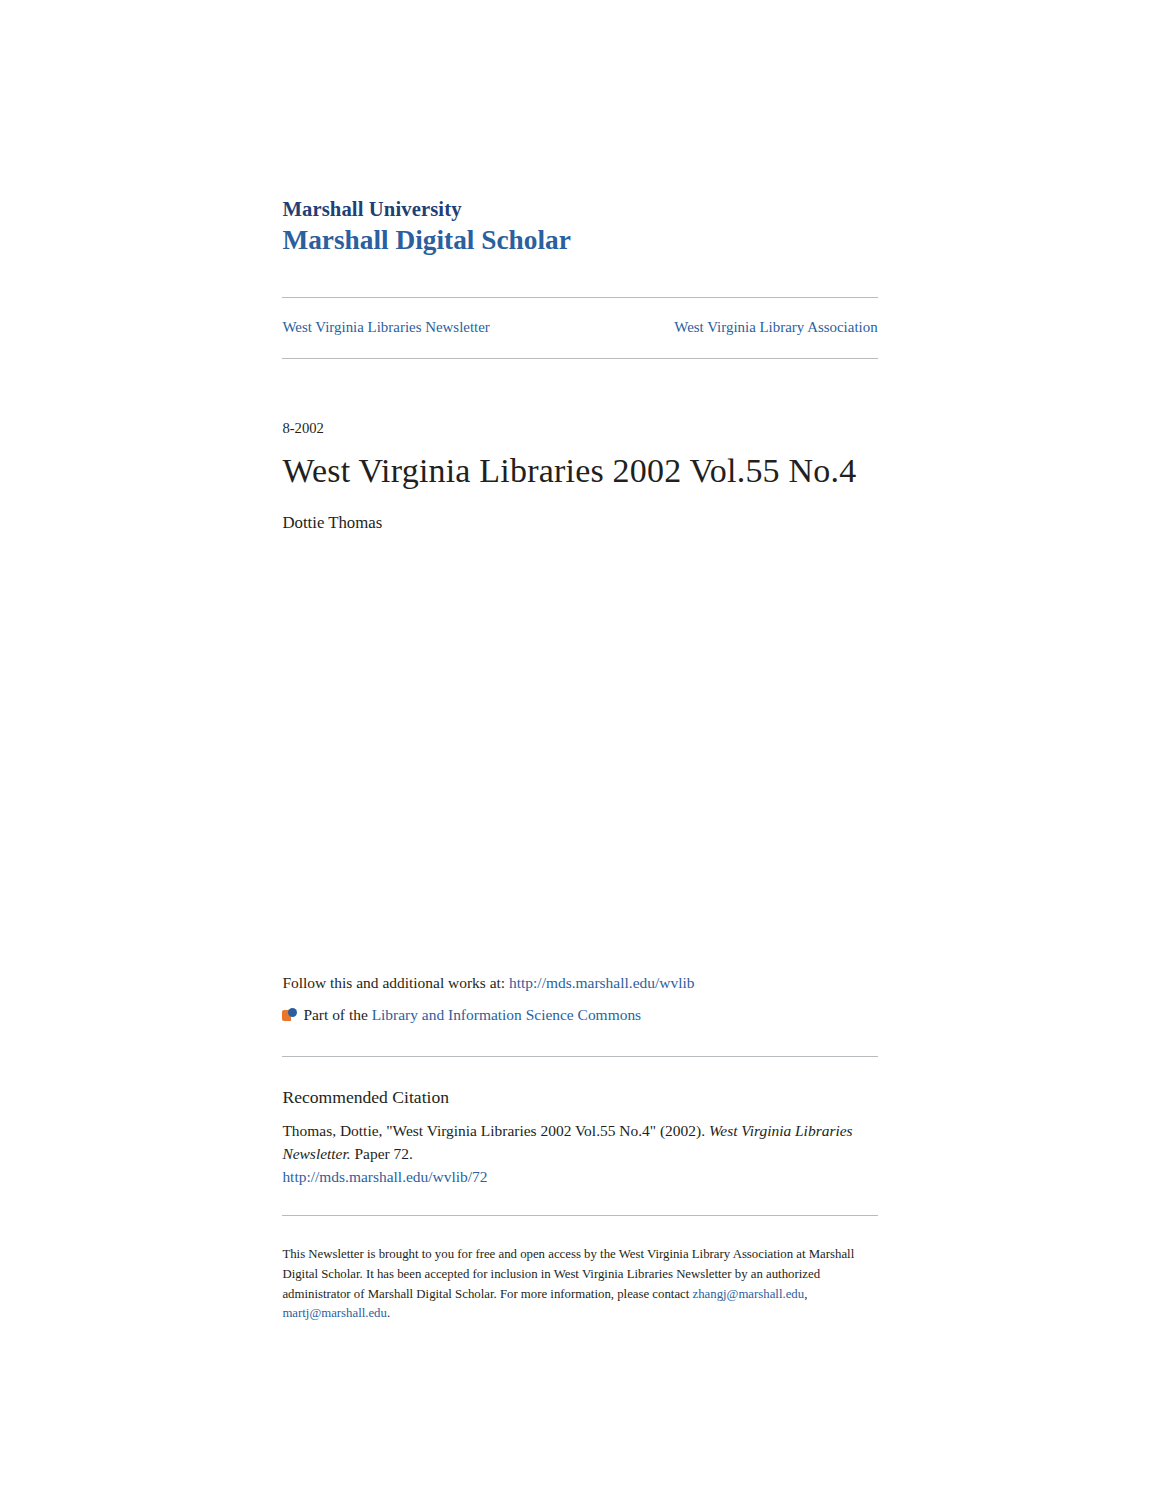Marshall University
Marshall Digital Scholar
West Virginia Libraries Newsletter
West Virginia Library Association
8-2002
West Virginia Libraries 2002 Vol.55 No.4
Dottie Thomas
Follow this and additional works at: http://mds.marshall.edu/wvlib
Part of the Library and Information Science Commons
Recommended Citation
Thomas, Dottie, "West Virginia Libraries 2002 Vol.55 No.4" (2002). West Virginia Libraries Newsletter. Paper 72.
http://mds.marshall.edu/wvlib/72
This Newsletter is brought to you for free and open access by the West Virginia Library Association at Marshall Digital Scholar. It has been accepted for inclusion in West Virginia Libraries Newsletter by an authorized administrator of Marshall Digital Scholar. For more information, please contact zhangj@marshall.edu, martj@marshall.edu.